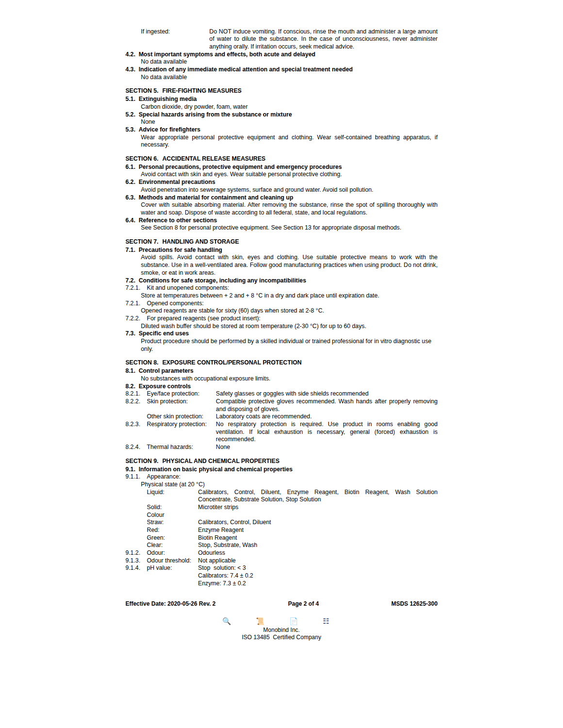If ingested:
Do NOT induce vomiting. If conscious, rinse the mouth and administer a large amount of water to dilute the substance. In the case of unconsciousness, never administer anything orally. If irritation occurs, seek medical advice.
4.2. Most important symptoms and effects, both acute and delayed
No data available
4.3. Indication of any immediate medical attention and special treatment needed
No data available
SECTION 5. FIRE-FIGHTING MEASURES
5.1. Extinguishing media
Carbon dioxide, dry powder, foam, water
5.2. Special hazards arising from the substance or mixture
None
5.3. Advice for firefighters
Wear appropriate personal protective equipment and clothing. Wear self-contained breathing apparatus, if necessary.
SECTION 6. ACCIDENTAL RELEASE MEASURES
6.1. Personal precautions, protective equipment and emergency procedures
Avoid contact with skin and eyes. Wear suitable personal protective clothing.
6.2. Environmental precautions
Avoid penetration into sewerage systems, surface and ground water. Avoid soil pollution.
6.3. Methods and material for containment and cleaning up
Cover with suitable absorbing material. After removing the substance, rinse the spot of spilling thoroughly with water and soap. Dispose of waste according to all federal, state, and local regulations.
6.4. Reference to other sections
See Section 8 for personal protective equipment. See Section 13 for appropriate disposal methods.
SECTION 7. HANDLING AND STORAGE
7.1. Precautions for safe handling
Avoid spills. Avoid contact with skin, eyes and clothing. Use suitable protective means to work with the substance. Use in a well-ventilated area. Follow good manufacturing practices when using product. Do not drink, smoke, or eat in work areas.
7.2. Conditions for safe storage, including any incompatibilities
7.2.1.
Kit and unopened components:
Store at temperatures between + 2 and + 8 °C in a dry and dark place until expiration date.
7.2.1.
Opened components:
Opened reagents are stable for sixty (60) days when stored at 2-8 °C.
7.2.2.
For prepared reagents (see product insert):
Diluted wash buffer should be stored at room temperature (2-30 °C) for up to 60 days.
7.3. Specific end uses
Product procedure should be performed by a skilled individual or trained professional for in vitro diagnostic use only.
SECTION 8. EXPOSURE CONTROL/PERSONAL PROTECTION
8.1. Control parameters
No substances with occupational exposure limits.
8.2. Exposure controls
8.2.1.
Eye/face protection:
Safety glasses or goggles with side shields recommended
8.2.2.
Skin protection:
Compatible protective gloves recommended. Wash hands after properly removing and disposing of gloves.
Other skin protection:
Laboratory coats are recommended.
8.2.3.
Respiratory protection:
No respiratory protection is required. Use product in rooms enabling good ventilation. If local exhaustion is necessary, general (forced) exhaustion is recommended.
8.2.4.
Thermal hazards:
None
SECTION 9. PHYSICAL AND CHEMICAL PROPERTIES
9.1. Information on basic physical and chemical properties
9.1.1.
Appearance:
Physical state (at 20 °C)
Liquid:
Calibrators, Control, Diluent, Enzyme Reagent, Biotin Reagent, Wash Solution Concentrate, Substrate Solution, Stop Solution
Solid:
Microtiter strips
Colour
Straw:
Calibrators, Control, Diluent
Red:
Enzyme Reagent
Green:
Biotin Reagent
Clear:
Stop, Substrate, Wash
9.1.2.
Odour:
Odourless
9.1.3.
Odour threshold:
Not applicable
9.1.4.
pH value:
Stop solution: < 3
Calibrators: 7.4 ± 0.2
Enzyme: 7.3 ± 0.2
Effective Date: 2020-05-26 Rev. 2 Page 2 of 4 MSDS 12625-300
🔍 📜 📄 ☷
Monobind Inc.
ISO 13485 Certified Company